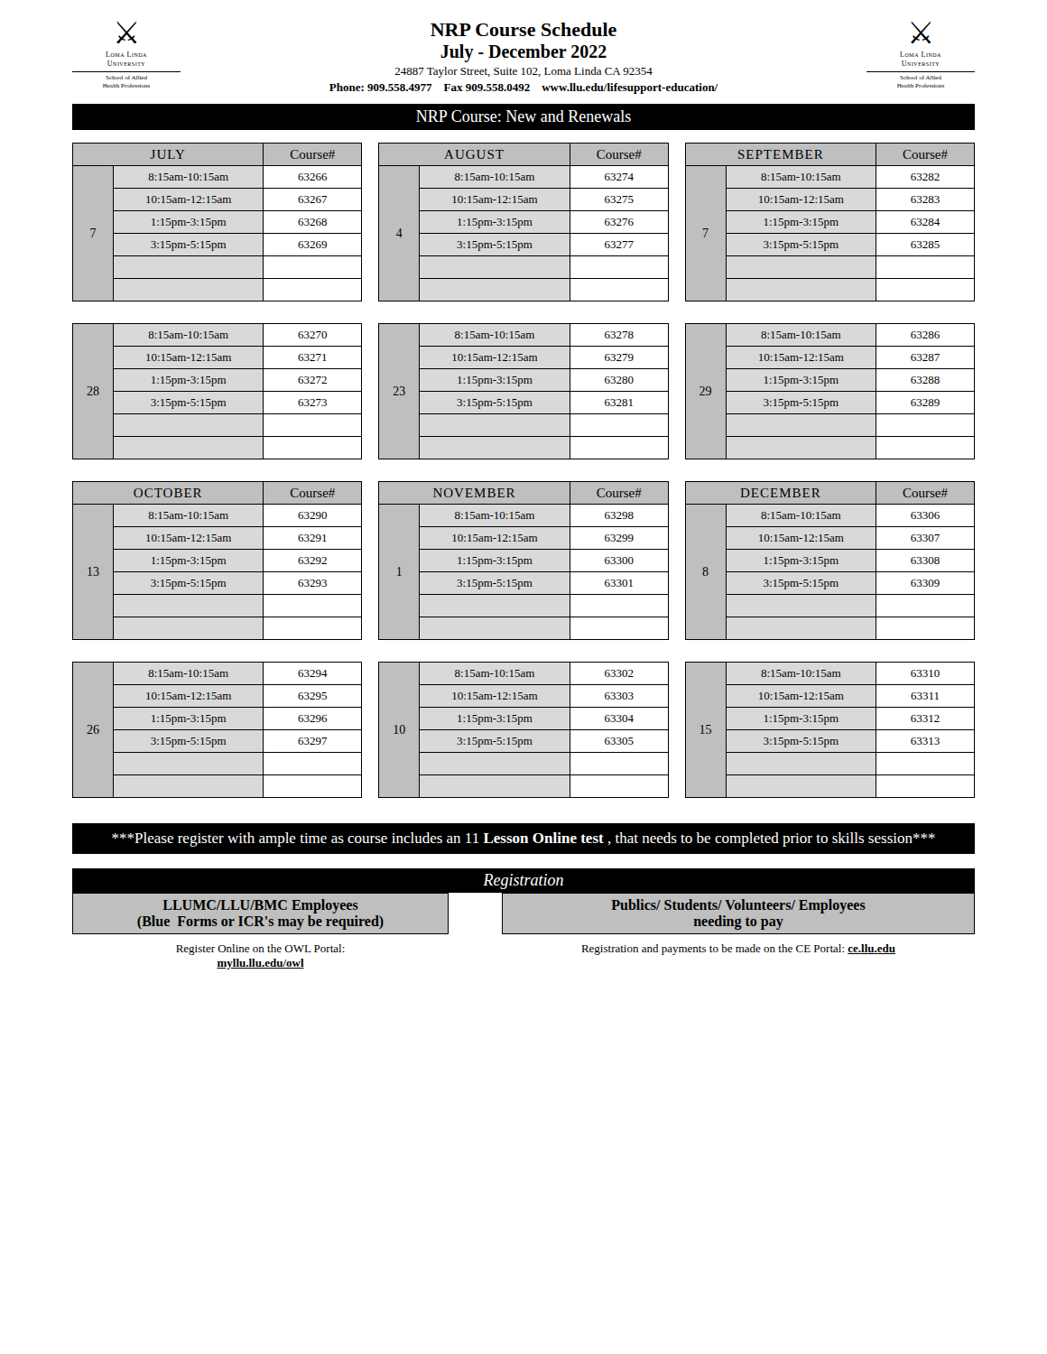⚔
Loma Linda
University
School of Allied
Health Professions
NRP Course Schedule
July - December 2022
24887 Taylor Street, Suite 102, Loma Linda CA 92354
Phone: 909.558.4977 Fax 909.558.0492 www.llu.edu/lifesupport-education/
⚔
Loma Linda
University
School of Allied
Health Professions
NRP Course: New and Renewals
| JULY | Course# |
| --- | --- |
| 7 | 8:15am-10:15am | 63266 |
| 10:15am-12:15am | 63267 |
| 1:15pm-3:15pm | 63268 |
| 3:15pm-5:15pm | 63269 |
| AUGUST | Course# |
| --- | --- |
| 4 | 8:15am-10:15am | 63274 |
| 10:15am-12:15am | 63275 |
| 1:15pm-3:15pm | 63276 |
| 3:15pm-5:15pm | 63277 |
| SEPTEMBER | Course# |
| --- | --- |
| 7 | 8:15am-10:15am | 63282 |
| 10:15am-12:15am | 63283 |
| 1:15pm-3:15pm | 63284 |
| 3:15pm-5:15pm | 63285 |
| 28 | 8:15am-10:15am | 63270 |
| 10:15am-12:15am | 63271 |
| 1:15pm-3:15pm | 63272 |
| 3:15pm-5:15pm | 63273 |
| 23 | 8:15am-10:15am | 63278 |
| 10:15am-12:15am | 63279 |
| 1:15pm-3:15pm | 63280 |
| 3:15pm-5:15pm | 63281 |
| 29 | 8:15am-10:15am | 63286 |
| 10:15am-12:15am | 63287 |
| 1:15pm-3:15pm | 63288 |
| 3:15pm-5:15pm | 63289 |
| OCTOBER | Course# |
| --- | --- |
| 13 | 8:15am-10:15am | 63290 |
| 10:15am-12:15am | 63291 |
| 1:15pm-3:15pm | 63292 |
| 3:15pm-5:15pm | 63293 |
| NOVEMBER | Course# |
| --- | --- |
| 1 | 8:15am-10:15am | 63298 |
| 10:15am-12:15am | 63299 |
| 1:15pm-3:15pm | 63300 |
| 3:15pm-5:15pm | 63301 |
| DECEMBER | Course# |
| --- | --- |
| 8 | 8:15am-10:15am | 63306 |
| 10:15am-12:15am | 63307 |
| 1:15pm-3:15pm | 63308 |
| 3:15pm-5:15pm | 63309 |
| 26 | 8:15am-10:15am | 63294 |
| 10:15am-12:15am | 63295 |
| 1:15pm-3:15pm | 63296 |
| 3:15pm-5:15pm | 63297 |
| 10 | 8:15am-10:15am | 63302 |
| 10:15am-12:15am | 63303 |
| 1:15pm-3:15pm | 63304 |
| 3:15pm-5:15pm | 63305 |
| 15 | 8:15am-10:15am | 63310 |
| 10:15am-12:15am | 63311 |
| 1:15pm-3:15pm | 63312 |
| 3:15pm-5:15pm | 63313 |
***Please register with ample time as course includes an 11 Lesson Online test , that needs to be completed prior to skills session***
Registration
| LLUMC/LLU/BMC Employees (Blue Forms or ICR's may be required) | | Publics/ Students/ Volunteers/ Employees needing to pay |
| Register Online on the OWL Portal: myllu.llu.edu/owl | | Registration and payments to be made on the CE Portal: ce.llu.edu |